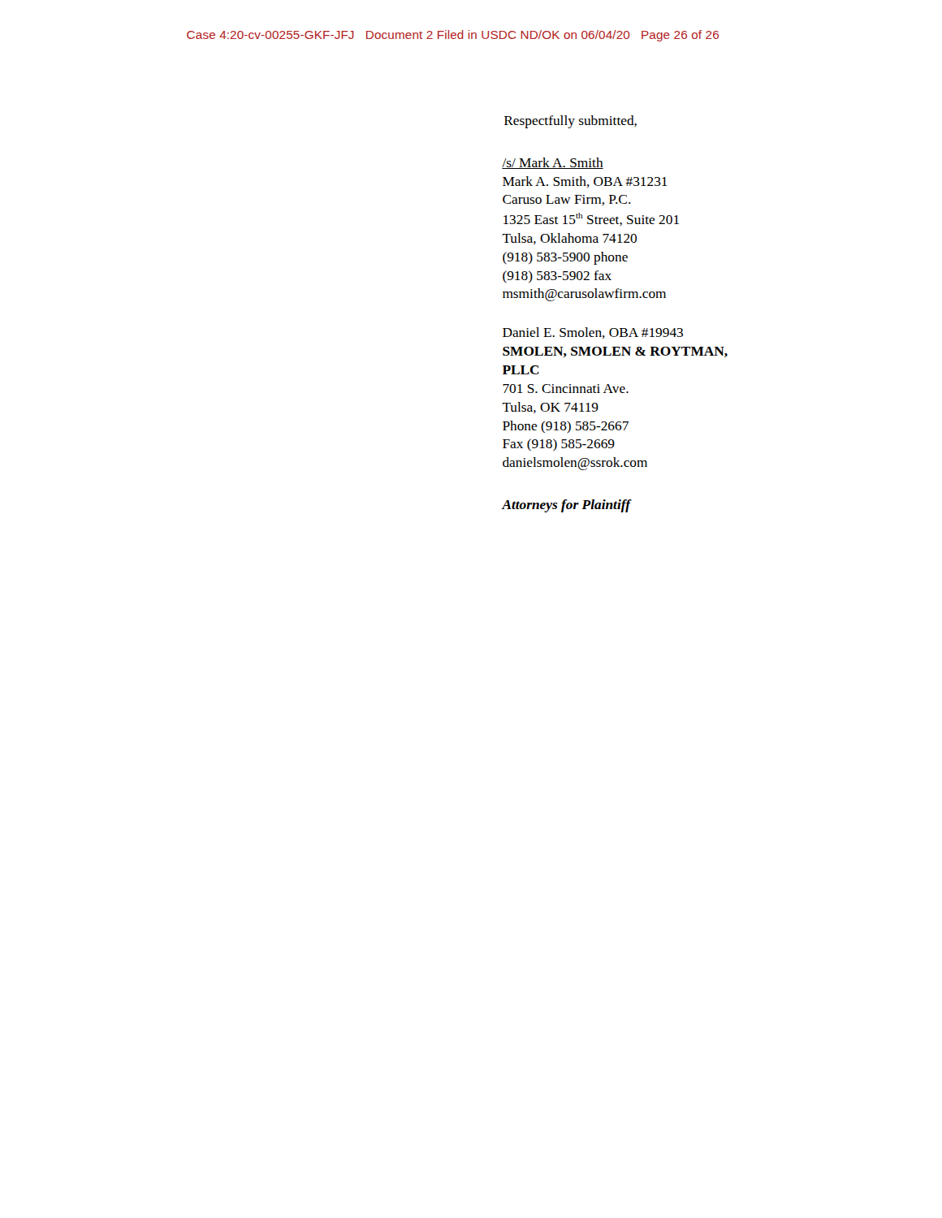Case 4:20-cv-00255-GKF-JFJ Document 2 Filed in USDC ND/OK on 06/04/20 Page 26 of 26
Respectfully submitted,
/s/ Mark A. Smith
Mark A. Smith, OBA #31231
Caruso Law Firm, P.C.
1325 East 15th Street, Suite 201
Tulsa, Oklahoma 74120
(918) 583-5900 phone
(918) 583-5902 fax
msmith@carusolawfirm.com
Daniel E. Smolen, OBA #19943
SMOLEN, SMOLEN & ROYTMAN, PLLC
701 S. Cincinnati Ave.
Tulsa, OK 74119
Phone (918) 585-2667
Fax (918) 585-2669
danielsmolen@ssrok.com
Attorneys for Plaintiff